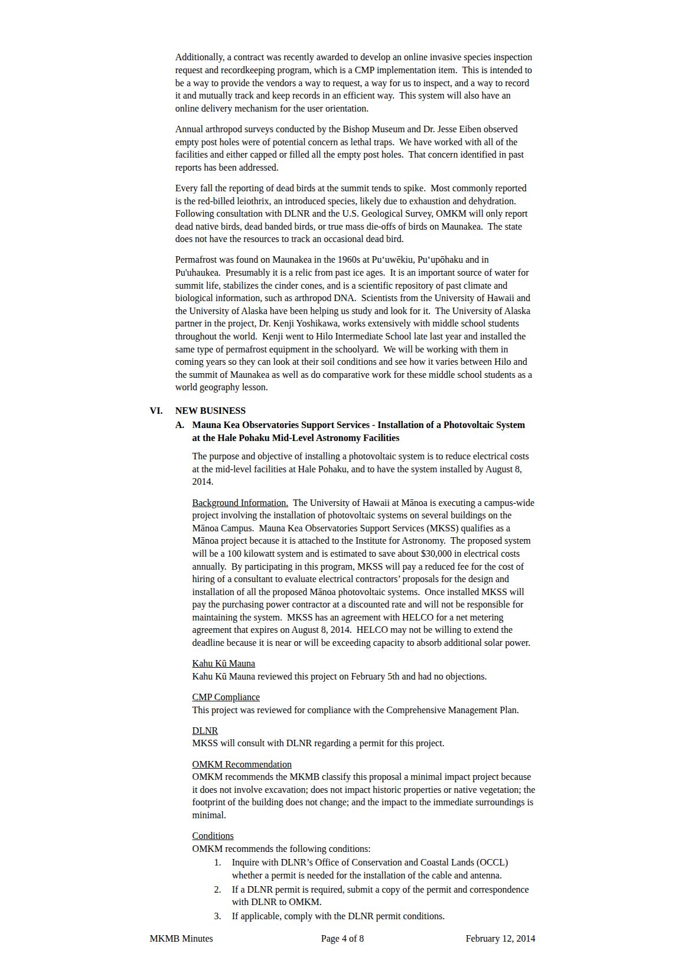Additionally, a contract was recently awarded to develop an online invasive species inspection request and recordkeeping program, which is a CMP implementation item. This is intended to be a way to provide the vendors a way to request, a way for us to inspect, and a way to record it and mutually track and keep records in an efficient way. This system will also have an online delivery mechanism for the user orientation.
Annual arthropod surveys conducted by the Bishop Museum and Dr. Jesse Eiben observed empty post holes were of potential concern as lethal traps. We have worked with all of the facilities and either capped or filled all the empty post holes. That concern identified in past reports has been addressed.
Every fall the reporting of dead birds at the summit tends to spike. Most commonly reported is the red-billed leiothrix, an introduced species, likely due to exhaustion and dehydration. Following consultation with DLNR and the U.S. Geological Survey, OMKM will only report dead native birds, dead banded birds, or true mass die-offs of birds on Maunakea. The state does not have the resources to track an occasional dead bird.
Permafrost was found on Maunakea in the 1960s at Puʻuwēkiu, Puʻupōhaku and in Pu'uhaukea. Presumably it is a relic from past ice ages. It is an important source of water for summit life, stabilizes the cinder cones, and is a scientific repository of past climate and biological information, such as arthropod DNA. Scientists from the University of Hawaii and the University of Alaska have been helping us study and look for it. The University of Alaska partner in the project, Dr. Kenji Yoshikawa, works extensively with middle school students throughout the world. Kenji went to Hilo Intermediate School late last year and installed the same type of permafrost equipment in the schoolyard. We will be working with them in coming years so they can look at their soil conditions and see how it varies between Hilo and the summit of Maunakea as well as do comparative work for these middle school students as a world geography lesson.
VI. NEW BUSINESS
A. Mauna Kea Observatories Support Services - Installation of a Photovoltaic System at the Hale Pohaku Mid-Level Astronomy Facilities
The purpose and objective of installing a photovoltaic system is to reduce electrical costs at the mid-level facilities at Hale Pohaku, and to have the system installed by August 8, 2014.
Background Information. The University of Hawaii at Mānoa is executing a campus-wide project involving the installation of photovoltaic systems on several buildings on the Mānoa Campus. Mauna Kea Observatories Support Services (MKSS) qualifies as a Mānoa project because it is attached to the Institute for Astronomy. The proposed system will be a 100 kilowatt system and is estimated to save about $30,000 in electrical costs annually. By participating in this program, MKSS will pay a reduced fee for the cost of hiring of a consultant to evaluate electrical contractors’ proposals for the design and installation of all the proposed Mānoa photovoltaic systems. Once installed MKSS will pay the purchasing power contractor at a discounted rate and will not be responsible for maintaining the system. MKSS has an agreement with HELCO for a net metering agreement that expires on August 8, 2014. HELCO may not be willing to extend the deadline because it is near or will be exceeding capacity to absorb additional solar power.
Kahu Kū Mauna
Kahu Kū Mauna reviewed this project on February 5th and had no objections.
CMP Compliance
This project was reviewed for compliance with the Comprehensive Management Plan.
DLNR
MKSS will consult with DLNR regarding a permit for this project.
OMKM Recommendation
OMKM recommends the MKMB classify this proposal a minimal impact project because it does not involve excavation; does not impact historic properties or native vegetation; the footprint of the building does not change; and the impact to the immediate surroundings is minimal.
Conditions
OMKM recommends the following conditions:
Inquire with DLNR’s Office of Conservation and Coastal Lands (OCCL) whether a permit is needed for the installation of the cable and antenna.
If a DLNR permit is required, submit a copy of the permit and correspondence with DLNR to OMKM.
If applicable, comply with the DLNR permit conditions.
MKMB Minutes
Page 4 of 8
February 12, 2014